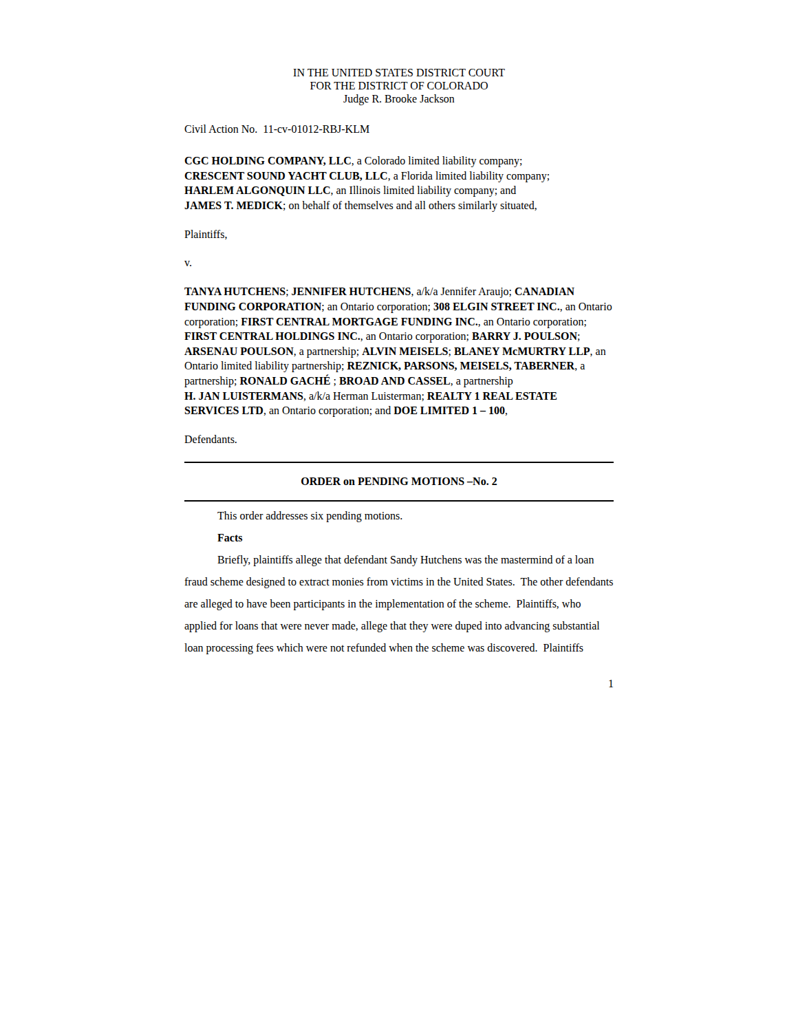IN THE UNITED STATES DISTRICT COURT
FOR THE DISTRICT OF COLORADO
Judge R. Brooke Jackson
Civil Action No. 11-cv-01012-RBJ-KLM
CGC HOLDING COMPANY, LLC, a Colorado limited liability company;
CRESCENT SOUND YACHT CLUB, LLC, a Florida limited liability company;
HARLEM ALGONQUIN LLC, an Illinois limited liability company; and
JAMES T. MEDICK; on behalf of themselves and all others similarly situated,
Plaintiffs,
v.
TANYA HUTCHENS; JENNIFER HUTCHENS, a/k/a Jennifer Araujo; CANADIAN FUNDING CORPORATION; an Ontario corporation; 308 ELGIN STREET INC., an Ontario corporation; FIRST CENTRAL MORTGAGE FUNDING INC., an Ontario corporation; FIRST CENTRAL HOLDINGS INC., an Ontario corporation; BARRY J. POULSON; ARSENAU POULSON, a partnership; ALVIN MEISELS; BLANEY McMURTRY LLP, an Ontario limited liability partnership; REZNICK, PARSONS, MEISELS, TABERNER, a partnership; RONALD GACHÉ ; BROAD AND CASSEL, a partnership
H. JAN LUISTERMANS, a/k/a Herman Luisterman; REALTY 1 REAL ESTATE SERVICES LTD, an Ontario corporation; and DOE LIMITED 1 – 100,
Defendants.
ORDER on PENDING MOTIONS –No. 2
This order addresses six pending motions.
Facts
Briefly, plaintiffs allege that defendant Sandy Hutchens was the mastermind of a loan fraud scheme designed to extract monies from victims in the United States. The other defendants are alleged to have been participants in the implementation of the scheme. Plaintiffs, who applied for loans that were never made, allege that they were duped into advancing substantial loan processing fees which were not refunded when the scheme was discovered. Plaintiffs
1